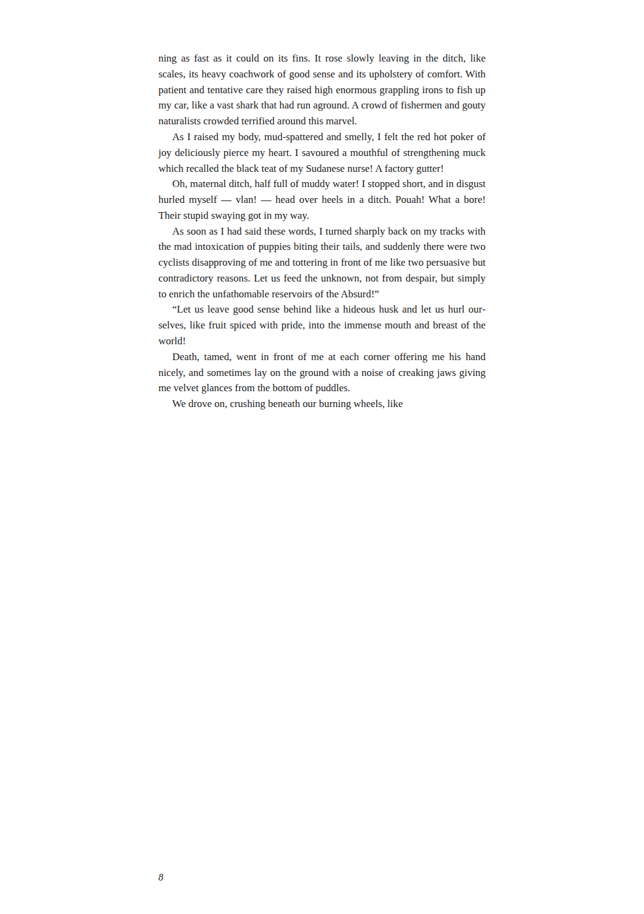ning as fast as it could on its fins. It rose slowly leaving in the ditch, like scales, its heavy coachwork of good sense and its upholstery of comfort. With patient and tentative care they raised high enormous grappling irons to fish up my car, like a vast shark that had run aground. A crowd of fishermen and gouty naturalists crowded terrified around this marvel.
As I raised my body, mud-spattered and smelly, I felt the red hot poker of joy deliciously pierce my heart. I savoured a mouthful of strengthening muck which recalled the black teat of my Sudanese nurse! A factory gutter!
Oh, maternal ditch, half full of muddy water! I stopped short, and in disgust hurled myself — vlan! — head over heels in a ditch. Pouah! What a bore! Their stupid swaying got in my way.
As soon as I had said these words, I turned sharply back on my tracks with the mad intoxication of puppies biting their tails, and suddenly there were two cyclists disapproving of me and tottering in front of me like two persuasive but contradictory reasons. Let us feed the unknown, not from despair, but simply to enrich the unfathomable reservoirs of the Absurd!”
“Let us leave good sense behind like a hideous husk and let us hurl ourselves, like fruit spiced with pride, into the immense mouth and breast of the world!
Death, tamed, went in front of me at each corner offering me his hand nicely, and sometimes lay on the ground with a noise of creaking jaws giving me velvet glances from the bottom of puddles.
We drove on, crushing beneath our burning wheels, like
8